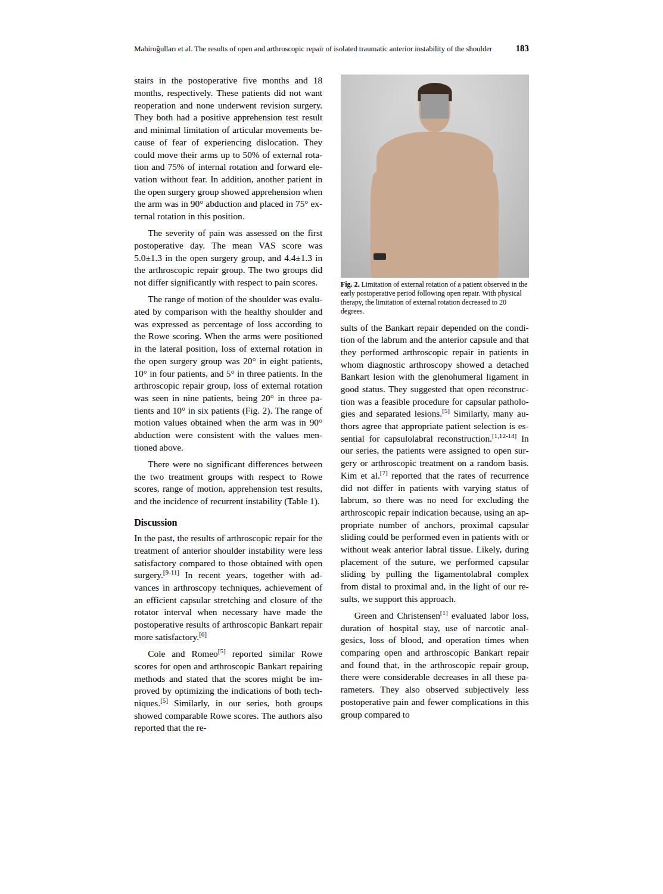Mahiroğulları et al. The results of open and arthroscopic repair of isolated traumatic anterior instability of the shoulder
183
stairs in the postoperative five months and 18 months, respectively. These patients did not want reoperation and none underwent revision surgery. They both had a positive apprehension test result and minimal limitation of articular movements because of fear of experiencing dislocation. They could move their arms up to 50% of external rotation and 75% of internal rotation and forward elevation without fear. In addition, another patient in the open surgery group showed apprehension when the arm was in 90° abduction and placed in 75° external rotation in this position.
The severity of pain was assessed on the first postoperative day. The mean VAS score was 5.0±1.3 in the open surgery group, and 4.4±1.3 in the arthroscopic repair group. The two groups did not differ significantly with respect to pain scores.
The range of motion of the shoulder was evaluated by comparison with the healthy shoulder and was expressed as percentage of loss according to the Rowe scoring. When the arms were positioned in the lateral position, loss of external rotation in the open surgery group was 20° in eight patients, 10° in four patients, and 5° in three patients. In the arthroscopic repair group, loss of external rotation was seen in nine patients, being 20° in three patients and 10° in six patients (Fig. 2). The range of motion values obtained when the arm was in 90° abduction were consistent with the values mentioned above.
There were no significant differences between the two treatment groups with respect to Rowe scores, range of motion, apprehension test results, and the incidence of recurrent instability (Table 1).
Discussion
In the past, the results of arthroscopic repair for the treatment of anterior shoulder instability were less satisfactory compared to those obtained with open surgery.[9-11] In recent years, together with advances in arthroscopy techniques, achievement of an efficient capsular stretching and closure of the rotator interval when necessary have made the postoperative results of arthroscopic Bankart repair more satisfactory.[6]
Cole and Romeo[5] reported similar Rowe scores for open and arthroscopic Bankart repairing methods and stated that the scores might be improved by optimizing the indications of both techniques.[5] Similarly, in our series, both groups showed comparable Rowe scores. The authors also reported that the re-
Fig. 2. Limitation of external rotation of a patient observed in the early postoperative period following open repair. With physical therapy, the limitation of external rotation decreased to 20 degrees.
sults of the Bankart repair depended on the condition of the labrum and the anterior capsule and that they performed arthroscopic repair in patients in whom diagnostic arthroscopy showed a detached Bankart lesion with the glenohumeral ligament in good status. They suggested that open reconstruction was a feasible procedure for capsular pathologies and separated lesions.[5] Similarly, many authors agree that appropriate patient selection is essential for capsulolabral reconstruction.[1,12-14] In our series, the patients were assigned to open surgery or arthroscopic treatment on a random basis. Kim et al.[7] reported that the rates of recurrence did not differ in patients with varying status of labrum, so there was no need for excluding the arthroscopic repair indication because, using an appropriate number of anchors, proximal capsular sliding could be performed even in patients with or without weak anterior labral tissue. Likely, during placement of the suture, we performed capsular sliding by pulling the ligamentolabral complex from distal to proximal and, in the light of our results, we support this approach.
Green and Christensen[1] evaluated labor loss, duration of hospital stay, use of narcotic analgesics, loss of blood, and operation times when comparing open and arthroscopic Bankart repair and found that, in the arthroscopic repair group, there were considerable decreases in all these parameters. They also observed subjectively less postoperative pain and fewer complications in this group compared to